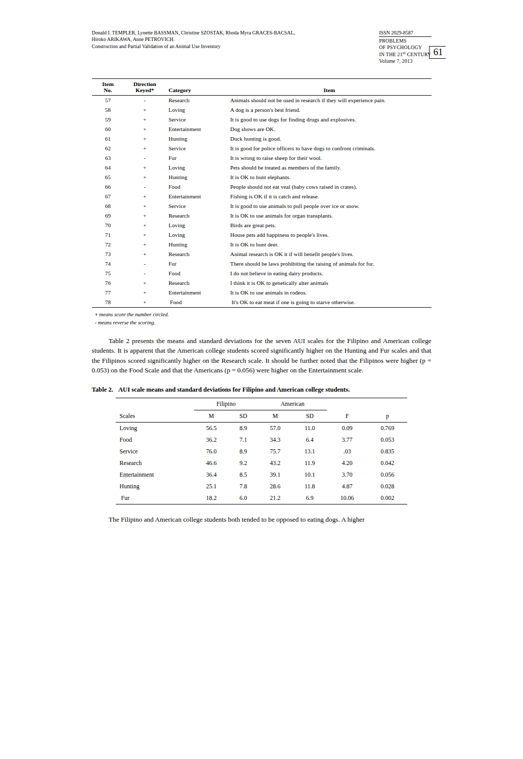Donald I. TEMPLER, Lynette BASSMAN, Christine SZOSTAK, Rhoda Myra GRACES-BACSAL, Hiroko ARIKAWA, Anne PETROVICH.
Construction and Partial Validation of an Animal Use Inventory
ISSN 2029-8587
PROBLEMS
OF PSYCHOLOGY
IN THE 21st CENTURY
Volume 7, 2013
61
| Item No. | Direction Keyed* | Category | Item |
| --- | --- | --- | --- |
| 57 | - | Research | Animals should not be used in research if they will experience pain. |
| 58 | + | Loving | A dog is a person's best friend. |
| 59 | + | Service | It is good to use dogs for finding drugs and explosives. |
| 60 | + | Entertainment | Dog shows are OK. |
| 61 | + | Hunting | Duck hunting is good. |
| 62 | + | Service | It is good for police officers to have dogs to confront criminals. |
| 63 | - | Fur | It is wrong to raise sheep for their wool. |
| 64 | + | Loving | Pets should be treated as members of the family. |
| 65 | + | Hunting | It is OK to hunt elephants. |
| 66 | - | Food | People should not eat veal (baby cows raised in crates). |
| 67 | + | Entertainment | Fishing is OK if it is catch and release. |
| 68 | + | Service | It is good to use animals to pull people over ice or snow. |
| 69 | + | Research | It is OK to use animals for organ transplants. |
| 70 | + | Loving | Birds are great pets. |
| 71 | + | Loving | House pets add happiness to people's lives. |
| 72 | + | Hunting | It is OK to hunt deer. |
| 73 | + | Research | Animal research is OK it if will benefit people's lives. |
| 74 | - | Fur | There should be laws prohibiting the raising of animals for fur. |
| 75 | - | Food | I do not believe in eating dairy products. |
| 76 | + | Research | I think it is OK to genetically alter animals |
| 77 | + | Entertainment | It is OK to use animals in rodeos. |
| 78 | + | Food | It's OK to eat meat if one is going to starve otherwise. |
+ means score the number circled.
- means reverse the scoring.
Table 2 presents the means and standard deviations for the seven AUI scales for the Filipino and American college students. It is apparent that the American college students scored significantly higher on the Hunting and Fur scales and that the Filipinos scored significantly higher on the Research scale. It should be further noted that the Filipinos were higher (p = 0.053) on the Food Scale and that the Americans (p = 0.056) were higher on the Entertainment scale.
Table 2. AUI scale means and standard deviations for Filipino and American college students.
| | Filipino | American | | |
| --- | --- | --- | --- | --- |
| Scales | M | SD | M | SD | F | p |
| Loving | 56.5 | 8.9 | 57.0 | 11.0 | 0.09 | 0.769 |
| Food | 36.2 | 7.1 | 34.3 | 6.4 | 3.77 | 0.053 |
| Service | 76.0 | 8.9 | 75.7 | 13.1 | .03 | 0.835 |
| Research | 46.6 | 9.2 | 43.2 | 11.9 | 4.20 | 0.042 |
| Entertainment | 36.4 | 8.5 | 39.1 | 10.1 | 3.70 | 0.056 |
| Hunting | 25.1 | 7.8 | 28.6 | 11.8 | 4.87 | 0.028 |
| Fur | 18.2 | 6.0 | 21.2 | 6.9 | 10.06 | 0.002 |
The Filipino and American college students both tended to be opposed to eating dogs. A higher